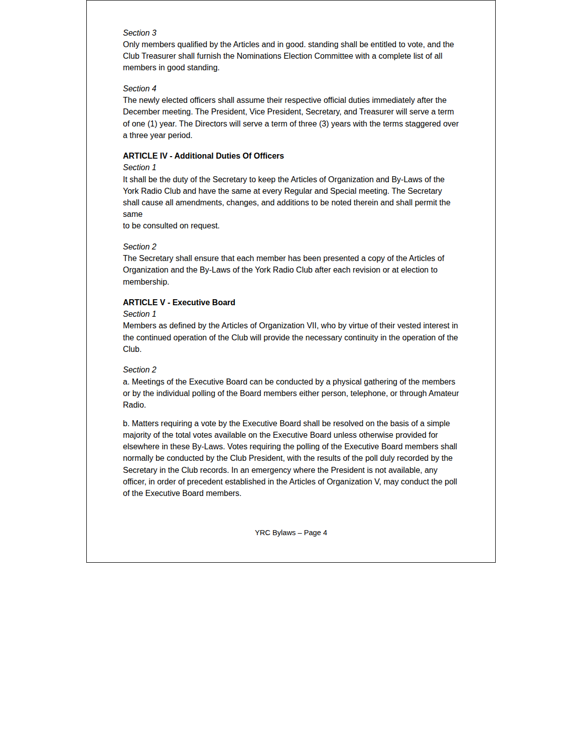Section 3
Only members qualified by the Articles and in good. standing shall be entitled to vote, and the Club Treasurer shall furnish the Nominations Election Committee with a complete list of all members in good standing.
Section 4
The newly elected officers shall assume their respective official duties immediately after the December meeting. The President, Vice President, Secretary, and Treasurer will serve a term of one (1) year. The Directors will serve a term of three (3) years with the terms staggered over a three year period.
ARTICLE IV - Additional Duties Of Officers
Section 1
It shall be the duty of the Secretary to keep the Articles of Organization and By-Laws of the York Radio Club and have the same at every Regular and Special meeting. The Secretary shall cause all amendments, changes, and additions to be noted therein and shall permit the same
to be consulted on request.
Section 2
The Secretary shall ensure that each member has been presented a copy of the Articles of Organization and the By-Laws of the York Radio Club after each revision or at election to membership.
ARTICLE V - Executive Board
Section 1
Members as defined by the Articles of Organization VII, who by virtue of their vested interest in the continued operation of the Club will provide the necessary continuity in the operation of the Club.
Section 2
a. Meetings of the Executive Board can be conducted by a physical gathering of the members or by the individual polling of the Board members either person, telephone, or through Amateur Radio.
b. Matters requiring a vote by the Executive Board shall be resolved on the basis of a simple majority of the total votes available on the Executive Board unless otherwise provided for elsewhere in these By-Laws. Votes requiring the polling of the Executive Board members shall normally be conducted by the Club President, with the results of the poll duly recorded by the Secretary in the Club records. In an emergency where the President is not available, any officer, in order of precedent established in the Articles of Organization V, may conduct the poll of the Executive Board members.
YRC Bylaws – Page 4